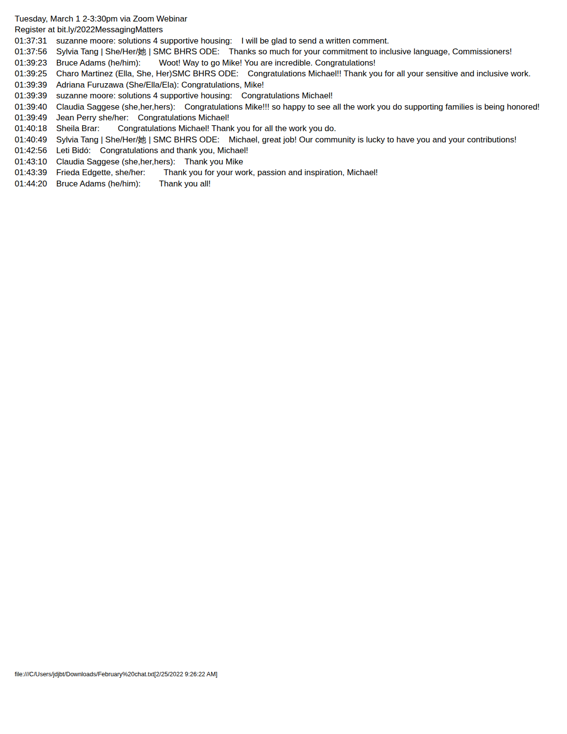Tuesday, March 1 2-3:30pm via Zoom Webinar
Register at bit.ly/2022MessagingMatters
01:37:31 suzanne moore: solutions 4 supportive housing: I will be glad to send a written comment.
01:37:56 Sylvia Tang | She/Her/她 | SMC BHRS ODE: Thanks so much for your commitment to inclusive language, Commissioners!
01:39:23 Bruce Adams (he/him): Woot! Way to go Mike! You are incredible. Congratulations!
01:39:25 Charo Martinez (Ella, She, Her)SMC BHRS ODE: Congratulations Michael!! Thank you for all your sensitive and inclusive work.
01:39:39 Adriana Furuzawa (She/Ella/Ela): Congratulations, Mike!
01:39:39 suzanne moore: solutions 4 supportive housing: Congratulations Michael!
01:39:40 Claudia Saggese (she,her,hers): Congratulations Mike!!! so happy to see all the work you do supporting families is being honored!
01:39:49 Jean Perry she/her: Congratulations Michael!
01:40:18 Sheila Brar: Congratulations Michael! Thank you for all the work you do.
01:40:49 Sylvia Tang | She/Her/她 | SMC BHRS ODE: Michael, great job! Our community is lucky to have you and your contributions!
01:42:56 Leti Bidó: Congratulations and thank you, Michael!
01:43:10 Claudia Saggese (she,her,hers): Thank you Mike
01:43:39 Frieda Edgette, she/her: Thank you for your work, passion and inspiration, Michael!
01:44:20 Bruce Adams (he/him): Thank you all!
file:///C/Users/jdjbt/Downloads/February%20chat.txt[2/25/2022 9:26:22 AM]